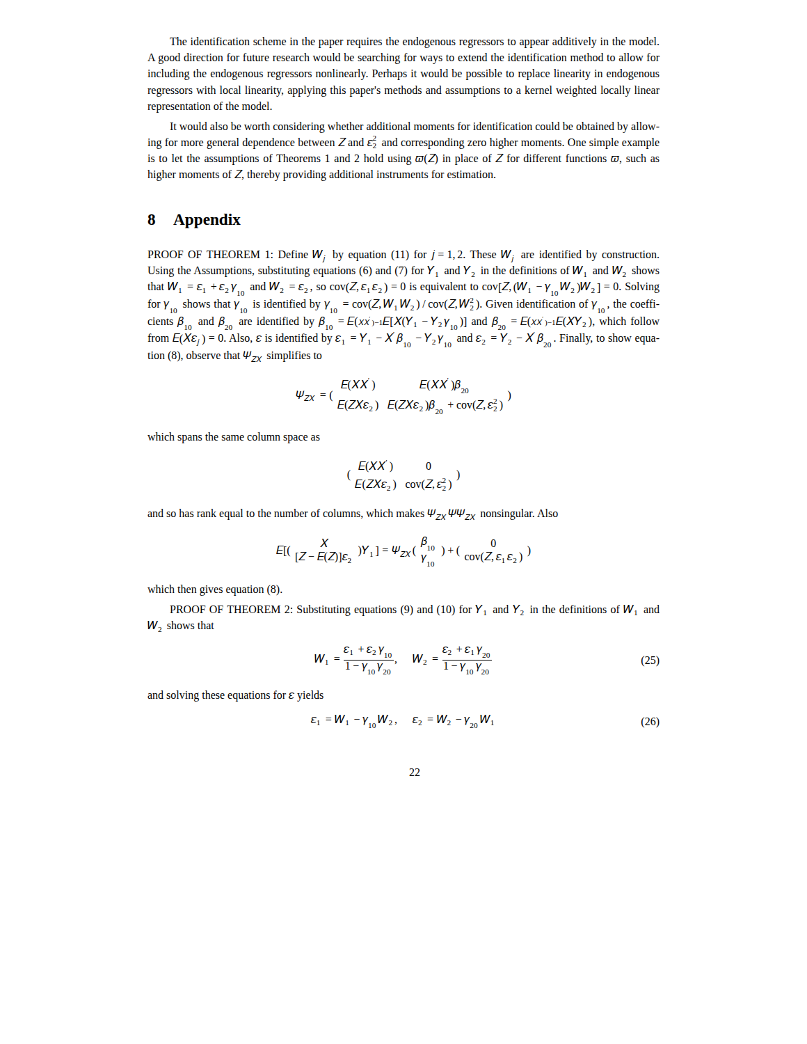The identification scheme in the paper requires the endogenous regressors to appear additively in the model. A good direction for future research would be searching for ways to extend the identification method to allow for including the endogenous regressors nonlinearly. Perhaps it would be possible to replace linearity in endogenous regressors with local linearity, applying this paper's methods and assumptions to a kernel weighted locally linear representation of the model.
It would also be worth considering whether additional moments for identification could be obtained by allowing for more general dependence between Z and ε22 and corresponding zero higher moments. One simple example is to let the assumptions of Theorems 1 and 2 hold using ϖ(Z) in place of Z for different functions ϖ, such as higher moments of Z, thereby providing additional instruments for estimation.
8 Appendix
PROOF OF THEOREM 1: Define Wj by equation (11) for j=1,2. These Wj are identified by construction. Using the Assumptions, substituting equations (6) and (7) for Y1 and Y2 in the definitions of W1 and W2 shows that W1=ε1+ε2γ10 and W2=ε2, so cov(Z,ε1ε2)=0 is equivalent to cov[Z,(W1−γ10W2)W2]=0. Solving for γ10 shows that γ10 is identified by γ10=cov(Z,W1W2)/cov(Z,W22). Given identification of γ10, the coefficients β10 and β20 are identified by β10=E(XX′)−1E[X(Y1−Y2γ10)] and β20=E(XX′)−1E(XY2), which follow from E(Xεj)=0. Also, ε is identified by ε1=Y1−X′β10−Y2γ10 and ε2=Y2−X′β20. Finally, to show equation (8), observe that ΨZX simplifies to
ΨZX = ( E(XX′) E(XX′)β20 E(ZXε2) E(ZXε2)β20+cov(Z,ε22) )
which spans the same column space as
( E(XX′) 0 E(ZXε2) cov(Z,ε22) )
and so has rank equal to the number of columns, which makes ΨZXΨΨZX nonsingular. Also
E [ ( X [Z−E(Z)]ε2 ) Y1 ] = ΨZX ( β10 γ10 ) + ( 0 cov(Z,ε1ε2) )
which then gives equation (8).
PROOF OF THEOREM 2: Substituting equations (9) and (10) for Y1 and Y2 in the definitions of W1 and W2 shows that
W1 = ε1+ε2γ10 1−γ10γ20 , W2 = ε2+ε1γ20 1−γ10γ20
(25)
and solving these equations for ε yields
ε1 = W1 − γ10 W2 , ε2 = W2 − γ20 W1
(26)
22